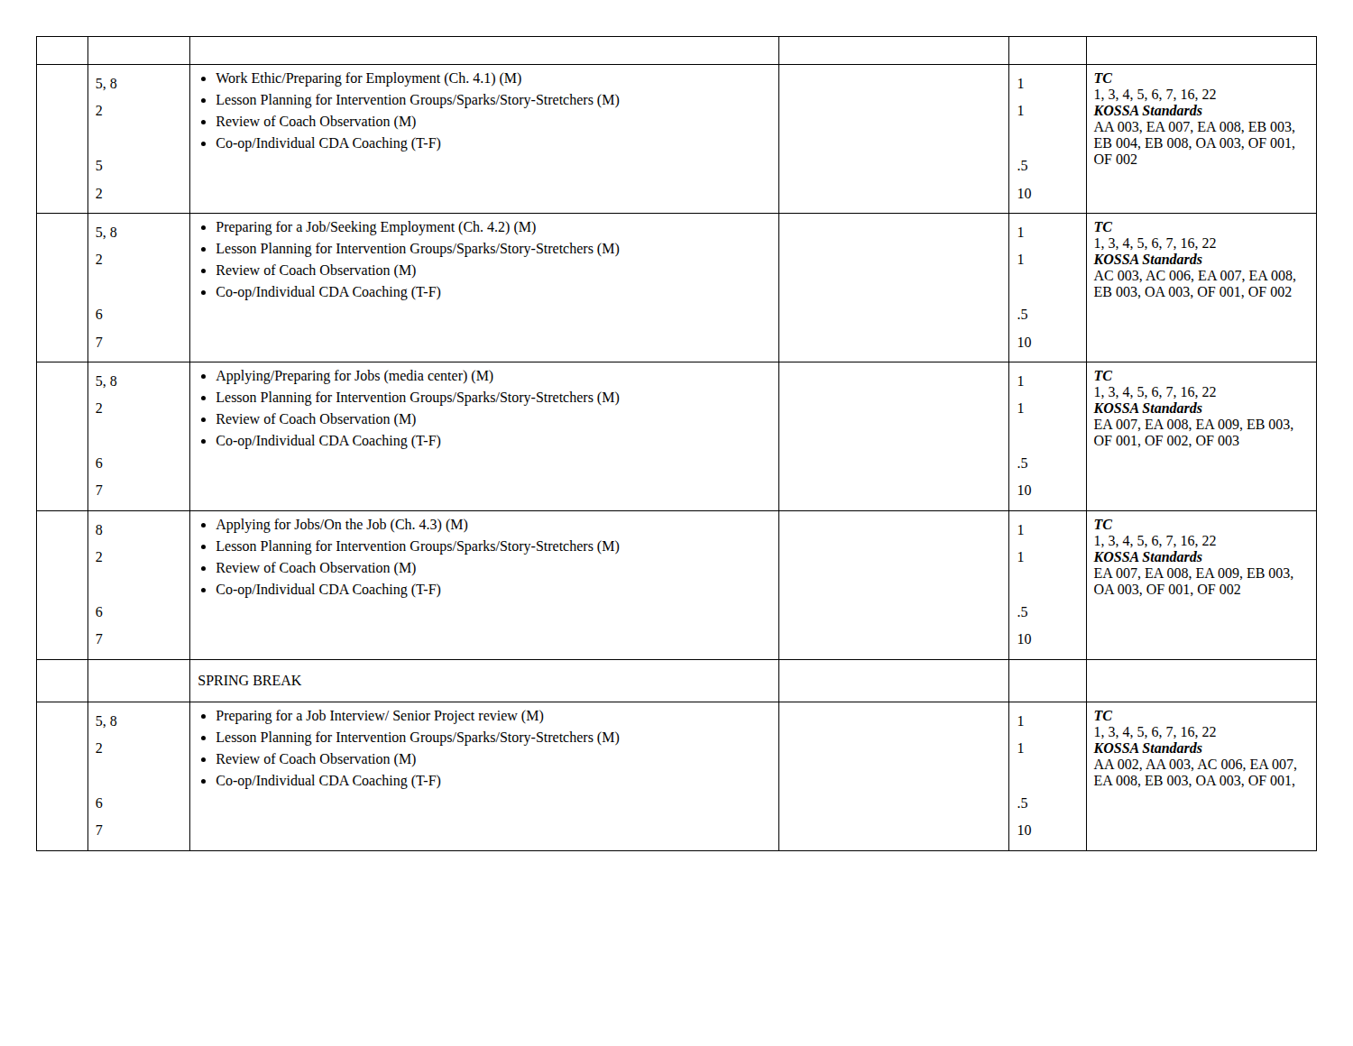| | 5, 8 2 5 2 | Work Ethic/Preparing for Employment (Ch. 4.1) (M) Lesson Planning for Intervention Groups/Sparks/Story-Stretchers (M) Review of Coach Observation (M) Co-op/Individual CDA Coaching (T-F) | | 1 1 .5 10 | TC 1, 3, 4, 5, 6, 7, 16, 22 KOSSA Standards AA 003, EA 007, EA 008, EB 003, EB 004, EB 008, OA 003, OF 001, OF 002 |
| | 5, 8 2 6 7 | Preparing for a Job/Seeking Employment (Ch. 4.2) (M) Lesson Planning for Intervention Groups/Sparks/Story-Stretchers (M) Review of Coach Observation (M) Co-op/Individual CDA Coaching (T-F) | | 1 1 .5 10 | TC 1, 3, 4, 5, 6, 7, 16, 22 KOSSA Standards AC 003, AC 006, EA 007, EA 008, EB 003, OA 003, OF 001, OF 002 |
| | 5, 8 2 6 7 | Applying/Preparing for Jobs (media center) (M) Lesson Planning for Intervention Groups/Sparks/Story-Stretchers (M) Review of Coach Observation (M) Co-op/Individual CDA Coaching (T-F) | | 1 1 .5 10 | TC 1, 3, 4, 5, 6, 7, 16, 22 KOSSA Standards EA 007, EA 008, EA 009, EB 003, OF 001, OF 002, OF 003 |
| | 8 2 6 7 | Applying for Jobs/On the Job (Ch. 4.3) (M) Lesson Planning for Intervention Groups/Sparks/Story-Stretchers (M) Review of Coach Observation (M) Co-op/Individual CDA Coaching (T-F) | | 1 1 .5 10 | TC 1, 3, 4, 5, 6, 7, 16, 22 KOSSA Standards EA 007, EA 008, EA 009, EB 003, OA 003, OF 001, OF 002 |
| | | SPRING BREAK | | | |
| | 5, 8 2 6 7 | Preparing for a Job Interview/ Senior Project review (M) Lesson Planning for Intervention Groups/Sparks/Story-Stretchers (M) Review of Coach Observation (M) Co-op/Individual CDA Coaching (T-F) | | 1 1 .5 10 | TC 1, 3, 4, 5, 6, 7, 16, 22 KOSSA Standards AA 002, AA 003, AC 006, EA 007, EA 008, EB 003, OA 003, OF 001, |